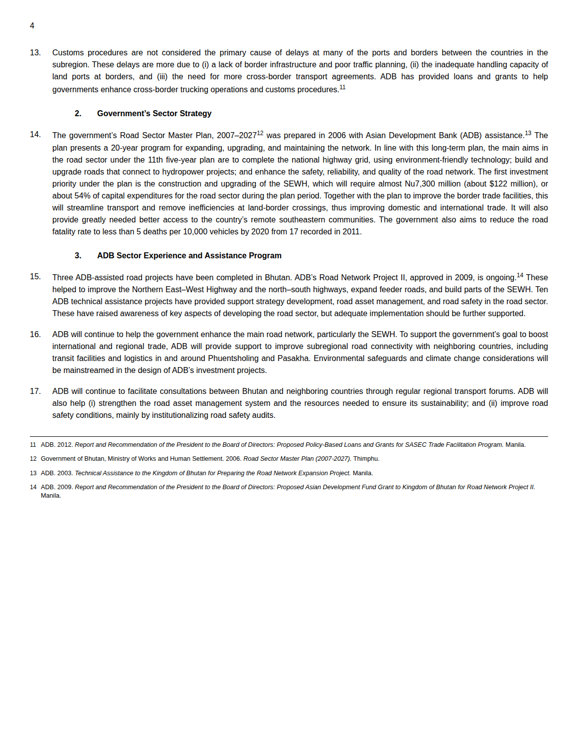4
13.
Customs procedures are not considered the primary cause of delays at many of the ports and borders between the countries in the subregion. These delays are more due to (i) a lack of border infrastructure and poor traffic planning, (ii) the inadequate handling capacity of land ports at borders, and (iii) the need for more cross-border transport agreements. ADB has provided loans and grants to help governments enhance cross-border trucking operations and customs procedures.11
2. Government’s Sector Strategy
14.
The government’s Road Sector Master Plan, 2007–202712 was prepared in 2006 with Asian Development Bank (ADB) assistance.13 The plan presents a 20-year program for expanding, upgrading, and maintaining the network. In line with this long-term plan, the main aims in the road sector under the 11th five-year plan are to complete the national highway grid, using environment-friendly technology; build and upgrade roads that connect to hydropower projects; and enhance the safety, reliability, and quality of the road network. The first investment priority under the plan is the construction and upgrading of the SEWH, which will require almost Nu7,300 million (about $122 million), or about 54% of capital expenditures for the road sector during the plan period. Together with the plan to improve the border trade facilities, this will streamline transport and remove inefficiencies at land-border crossings, thus improving domestic and international trade. It will also provide greatly needed better access to the country’s remote southeastern communities. The government also aims to reduce the road fatality rate to less than 5 deaths per 10,000 vehicles by 2020 from 17 recorded in 2011.
3. ADB Sector Experience and Assistance Program
15.
Three ADB-assisted road projects have been completed in Bhutan. ADB’s Road Network Project II, approved in 2009, is ongoing.14 These helped to improve the Northern East–West Highway and the north–south highways, expand feeder roads, and build parts of the SEWH. Ten ADB technical assistance projects have provided support strategy development, road asset management, and road safety in the road sector. These have raised awareness of key aspects of developing the road sector, but adequate implementation should be further supported.
16.
ADB will continue to help the government enhance the main road network, particularly the SEWH. To support the government’s goal to boost international and regional trade, ADB will provide support to improve subregional road connectivity with neighboring countries, including transit facilities and logistics in and around Phuentsholing and Pasakha. Environmental safeguards and climate change considerations will be mainstreamed in the design of ADB’s investment projects.
17.
ADB will continue to facilitate consultations between Bhutan and neighboring countries through regular regional transport forums. ADB will also help (i) strengthen the road asset management system and the resources needed to ensure its sustainability; and (ii) improve road safety conditions, mainly by institutionalizing road safety audits.
11
ADB. 2012. Report and Recommendation of the President to the Board of Directors: Proposed Policy-Based Loans and Grants for SASEC Trade Facilitation Program. Manila.
12
Government of Bhutan, Ministry of Works and Human Settlement. 2006. Road Sector Master Plan (2007-2027). Thimphu.
13
ADB. 2003. Technical Assistance to the Kingdom of Bhutan for Preparing the Road Network Expansion Project. Manila.
14
ADB. 2009. Report and Recommendation of the President to the Board of Directors: Proposed Asian Development Fund Grant to Kingdom of Bhutan for Road Network Project II. Manila.